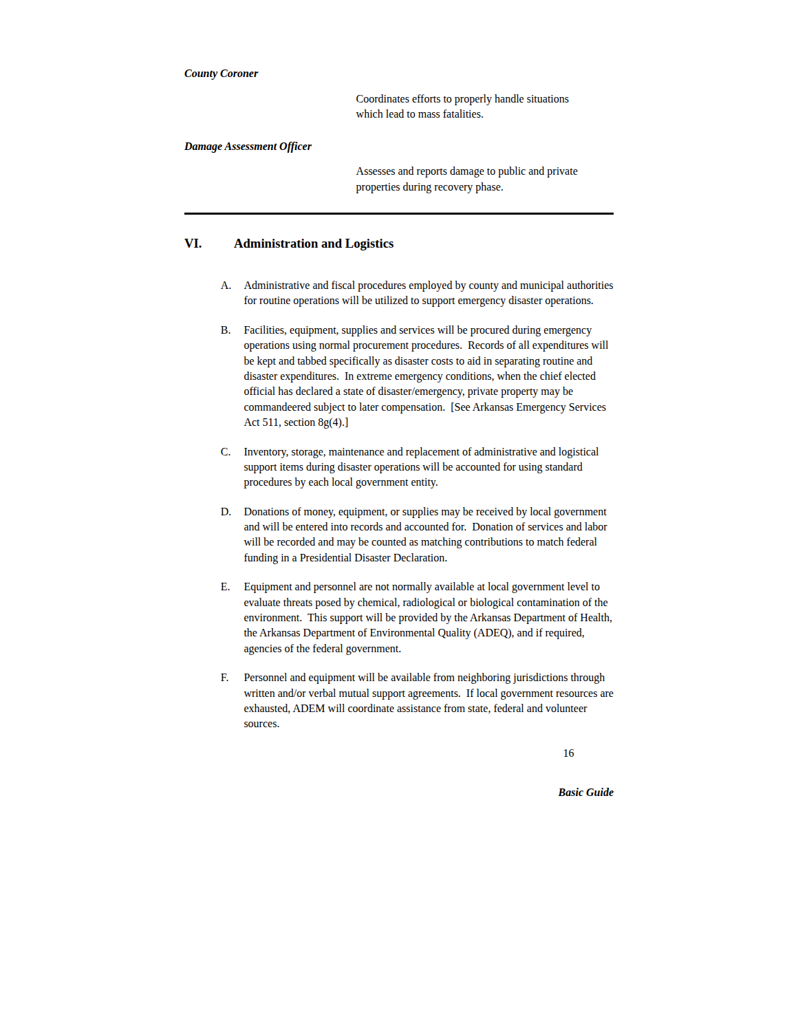County Coroner
Coordinates efforts to properly handle situations which lead to mass fatalities.
Damage Assessment Officer
Assesses and reports damage to public and private properties during recovery phase.
VI. Administration and Logistics
A. Administrative and fiscal procedures employed by county and municipal authorities for routine operations will be utilized to support emergency disaster operations.
B. Facilities, equipment, supplies and services will be procured during emergency operations using normal procurement procedures. Records of all expenditures will be kept and tabbed specifically as disaster costs to aid in separating routine and disaster expenditures. In extreme emergency conditions, when the chief elected official has declared a state of disaster/emergency, private property may be commandeered subject to later compensation. [See Arkansas Emergency Services Act 511, section 8g(4).]
C. Inventory, storage, maintenance and replacement of administrative and logistical support items during disaster operations will be accounted for using standard procedures by each local government entity.
D. Donations of money, equipment, or supplies may be received by local government and will be entered into records and accounted for. Donation of services and labor will be recorded and may be counted as matching contributions to match federal funding in a Presidential Disaster Declaration.
E. Equipment and personnel are not normally available at local government level to evaluate threats posed by chemical, radiological or biological contamination of the environment. This support will be provided by the Arkansas Department of Health, the Arkansas Department of Environmental Quality (ADEQ), and if required, agencies of the federal government.
F. Personnel and equipment will be available from neighboring jurisdictions through written and/or verbal mutual support agreements. If local government resources are exhausted, ADEM will coordinate assistance from state, federal and volunteer sources.
16
Basic Guide